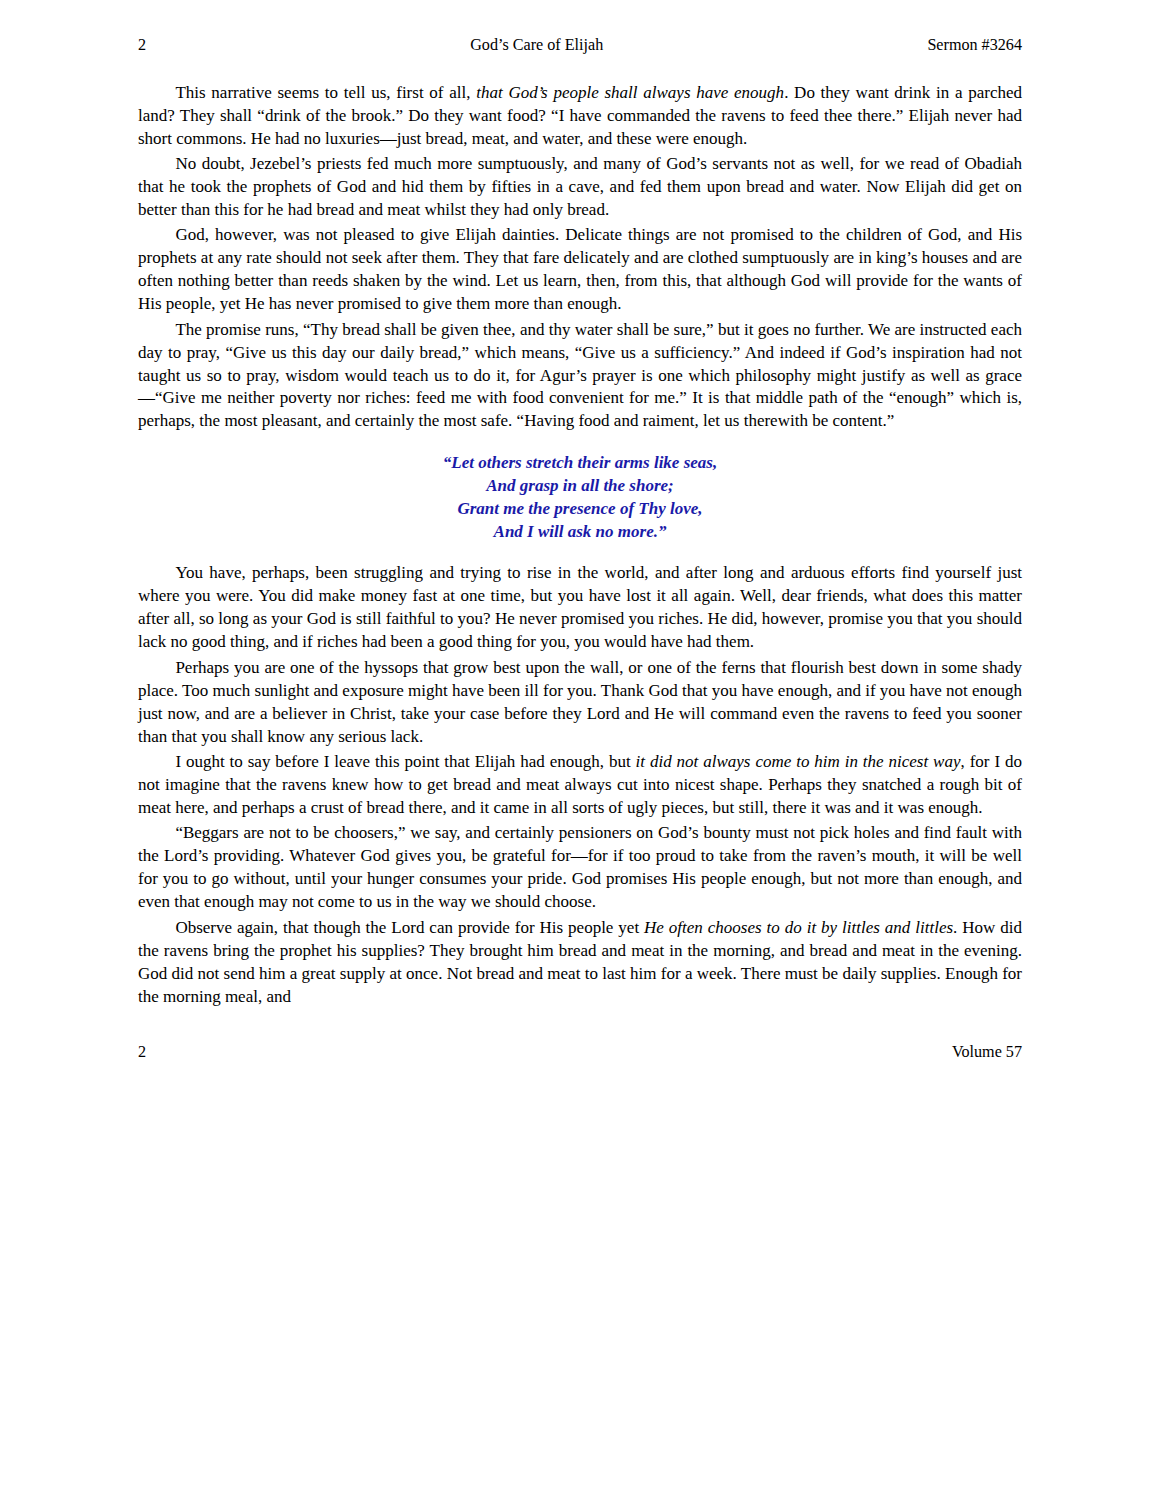2 God’s Care of Elijah Sermon #3264
This narrative seems to tell us, first of all, that God’s people shall always have enough. Do they want drink in a parched land? They shall “drink of the brook.” Do they want food? “I have commanded the ravens to feed thee there.” Elijah never had short commons. He had no luxuries—just bread, meat, and water, and these were enough.
No doubt, Jezebel’s priests fed much more sumptuously, and many of God’s servants not as well, for we read of Obadiah that he took the prophets of God and hid them by fifties in a cave, and fed them upon bread and water. Now Elijah did get on better than this for he had bread and meat whilst they had only bread.
God, however, was not pleased to give Elijah dainties. Delicate things are not promised to the children of God, and His prophets at any rate should not seek after them. They that fare delicately and are clothed sumptuously are in king’s houses and are often nothing better than reeds shaken by the wind. Let us learn, then, from this, that although God will provide for the wants of His people, yet He has never promised to give them more than enough.
The promise runs, “Thy bread shall be given thee, and thy water shall be sure,” but it goes no further. We are instructed each day to pray, “Give us this day our daily bread,” which means, “Give us a sufficiency.” And indeed if God’s inspiration had not taught us so to pray, wisdom would teach us to do it, for Agur’s prayer is one which philosophy might justify as well as grace—“Give me neither poverty nor riches: feed me with food convenient for me.” It is that middle path of the “enough” which is, perhaps, the most pleasant, and certainly the most safe. “Having food and raiment, let us therewith be content.”
“Let others stretch their arms like seas,
And grasp in all the shore;
Grant me the presence of Thy love,
And I will ask no more.”
You have, perhaps, been struggling and trying to rise in the world, and after long and arduous efforts find yourself just where you were. You did make money fast at one time, but you have lost it all again. Well, dear friends, what does this matter after all, so long as your God is still faithful to you? He never promised you riches. He did, however, promise you that you should lack no good thing, and if riches had been a good thing for you, you would have had them.
Perhaps you are one of the hyssops that grow best upon the wall, or one of the ferns that flourish best down in some shady place. Too much sunlight and exposure might have been ill for you. Thank God that you have enough, and if you have not enough just now, and are a believer in Christ, take your case before they Lord and He will command even the ravens to feed you sooner than that you shall know any serious lack.
I ought to say before I leave this point that Elijah had enough, but it did not always come to him in the nicest way, for I do not imagine that the ravens knew how to get bread and meat always cut into nicest shape. Perhaps they snatched a rough bit of meat here, and perhaps a crust of bread there, and it came in all sorts of ugly pieces, but still, there it was and it was enough.
“Beggars are not to be choosers,” we say, and certainly pensioners on God’s bounty must not pick holes and find fault with the Lord’s providing. Whatever God gives you, be grateful for—for if too proud to take from the raven’s mouth, it will be well for you to go without, until your hunger consumes your pride. God promises His people enough, but not more than enough, and even that enough may not come to us in the way we should choose.
Observe again, that though the Lord can provide for His people yet He often chooses to do it by littles and littles. How did the ravens bring the prophet his supplies? They brought him bread and meat in the morning, and bread and meat in the evening. God did not send him a great supply at once. Not bread and meat to last him for a week. There must be daily supplies. Enough for the morning meal, and
2 Volume 57